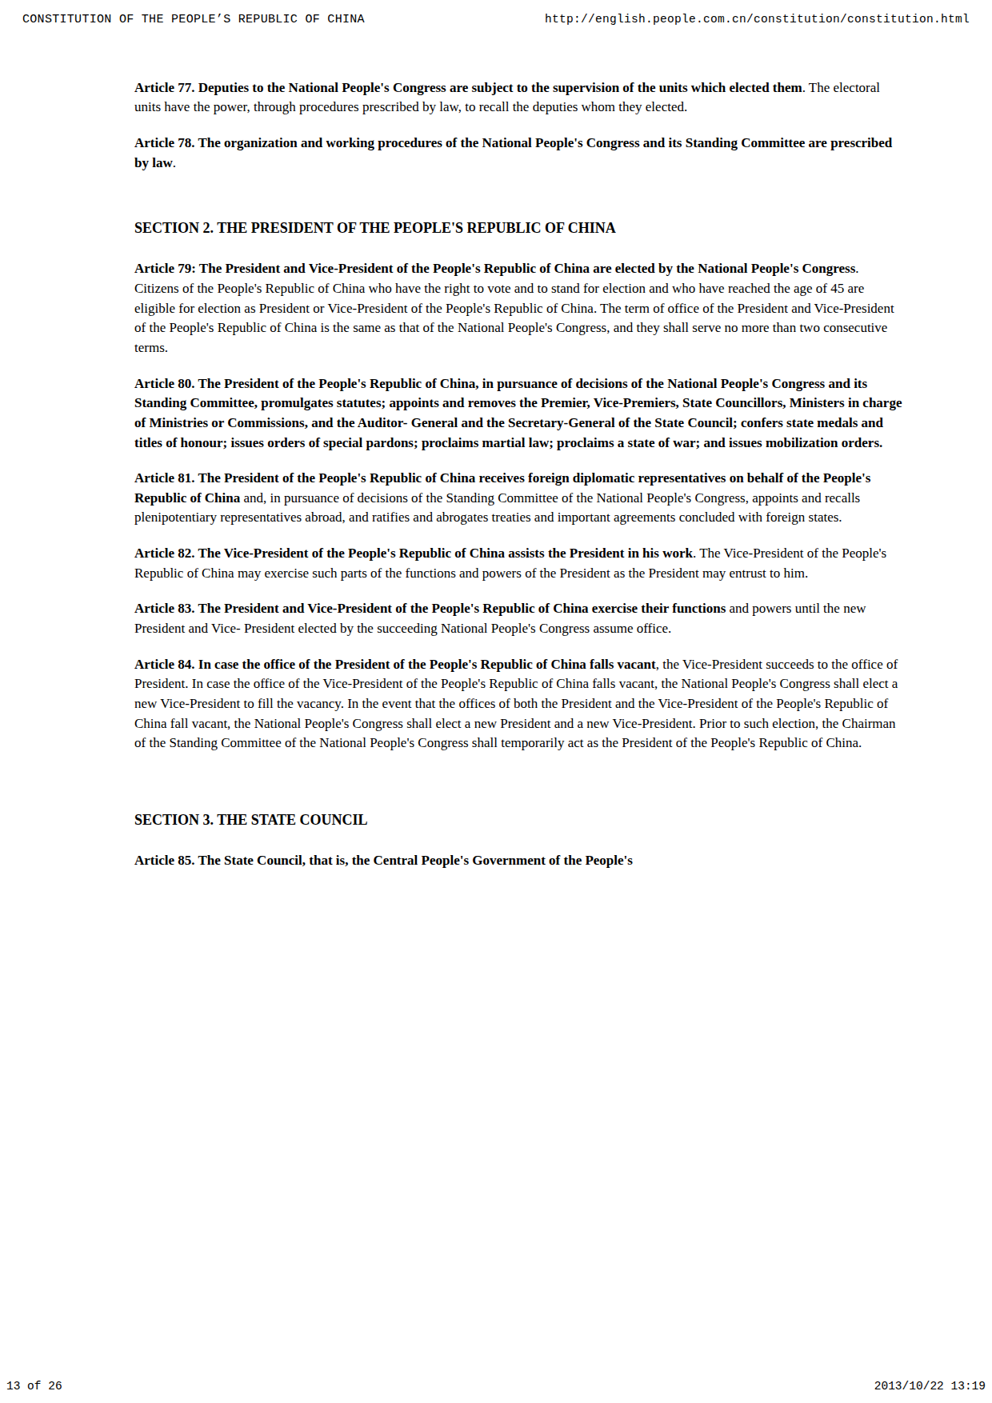CONSTITUTION OF THE PEOPLE’S REPUBLIC OF CHINA
http://english.people.com.cn/constitution/constitution.html
Article 77. Deputies to the National People's Congress are subject to the supervision of the units which elected them. The electoral units have the power, through procedures prescribed by law, to recall the deputies whom they elected.
Article 78. The organization and working procedures of the National People's Congress and its Standing Committee are prescribed by law.
SECTION 2. THE PRESIDENT OF THE PEOPLE'S REPUBLIC OF CHINA
Article 79: The President and Vice-President of the People's Republic of China are elected by the National People's Congress. Citizens of the People's Republic of China who have the right to vote and to stand for election and who have reached the age of 45 are eligible for election as President or Vice-President of the People's Republic of China. The term of office of the President and Vice-President of the People's Republic of China is the same as that of the National People's Congress, and they shall serve no more than two consecutive terms.
Article 80. The President of the People's Republic of China, in pursuance of decisions of the National People's Congress and its Standing Committee, promulgates statutes; appoints and removes the Premier, Vice-Premiers, State Councillors, Ministers in charge of Ministries or Commissions, and the Auditor- General and the Secretary-General of the State Council; confers state medals and titles of honour; issues orders of special pardons; proclaims martial law; proclaims a state of war; and issues mobilization orders.
Article 81. The President of the People's Republic of China receives foreign diplomatic representatives on behalf of the People's Republic of China and, in pursuance of decisions of the Standing Committee of the National People's Congress, appoints and recalls plenipotentiary representatives abroad, and ratifies and abrogates treaties and important agreements concluded with foreign states.
Article 82. The Vice-President of the People's Republic of China assists the President in his work. The Vice-President of the People's Republic of China may exercise such parts of the functions and powers of the President as the President may entrust to him.
Article 83. The President and Vice-President of the People's Republic of China exercise their functions and powers until the new President and Vice- President elected by the succeeding National People's Congress assume office.
Article 84. In case the office of the President of the People's Republic of China falls vacant, the Vice-President succeeds to the office of President. In case the office of the Vice-President of the People's Republic of China falls vacant, the National People's Congress shall elect a new Vice-President to fill the vacancy. In the event that the offices of both the President and the Vice-President of the People's Republic of China fall vacant, the National People's Congress shall elect a new President and a new Vice-President. Prior to such election, the Chairman of the Standing Committee of the National People's Congress shall temporarily act as the President of the People's Republic of China.
SECTION 3. THE STATE COUNCIL
Article 85. The State Council, that is, the Central People's Government of the People's
13 of 26
2013/10/22 13:19